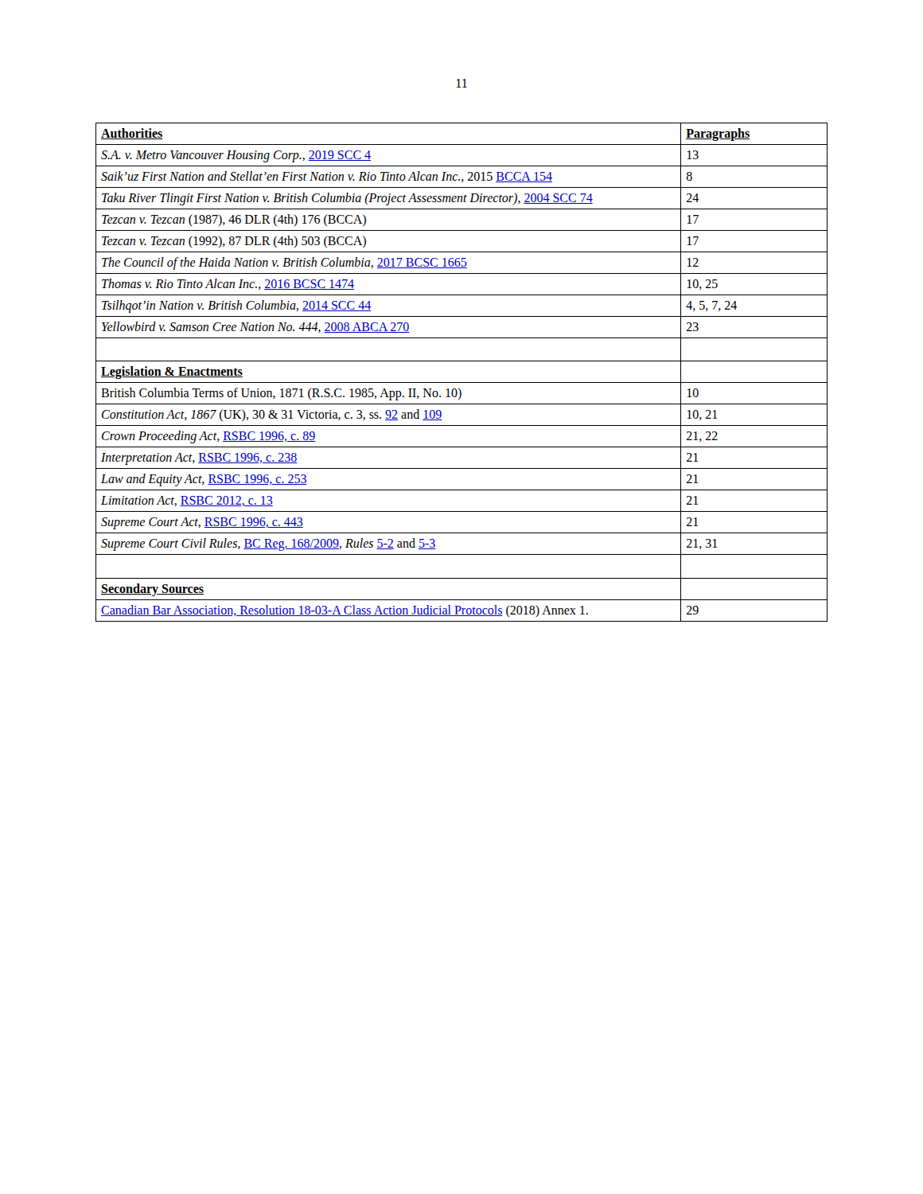11
| Authorities | Paragraphs |
| S.A. v. Metro Vancouver Housing Corp. , 2019 SCC 4 | 13 |
| Saik’uz First Nation and Stellat’en First Nation v. Rio Tinto Alcan Inc. , 2015 BCCA 154 | 8 |
| Taku River Tlingit First Nation v. British Columbia (Project Assessment Director) , 2004 SCC 74 | 24 |
| Tezcan v. Tezcan (1987), 46 DLR (4th) 176 (BCCA) | 17 |
| Tezcan v. Tezcan (1992), 87 DLR (4th) 503 (BCCA) | 17 |
| The Council of the Haida Nation v. British Columbia , 2017 BCSC 1665 | 12 |
| Thomas v. Rio Tinto Alcan Inc. , 2016 BCSC 1474 | 10, 25 |
| Tsilhqot’in Nation v. British Columbia , 2014 SCC 44 | 4, 5, 7, 24 |
| Yellowbird v. Samson Cree Nation No. 444 , 2008 ABCA 270 | 23 |
| Legislation & Enactments | |
| British Columbia Terms of Union, 1871 (R.S.C. 1985, App. II, No. 10) | 10 |
| Constitution Act, 1867 (UK), 30 & 31 Victoria, c. 3, ss. 92 and 109 | 10, 21 |
| Crown Proceeding Act , RSBC 1996, c. 89 | 21, 22 |
| Interpretation Act , RSBC 1996, c. 238 | 21 |
| Law and Equity Act, RSBC 1996, c. 253 | 21 |
| Limitation Act , RSBC 2012, c. 13 | 21 |
| Supreme Court Act , RSBC 1996, c. 443 | 21 |
| Supreme Court Civil Rules , BC Reg. 168/2009 , Rules 5-2 and 5-3 | 21, 31 |
| Secondary Sources | |
| Canadian Bar Association, Resolution 18-03-A Class Action Judicial Protocols (2018) Annex 1. | 29 |